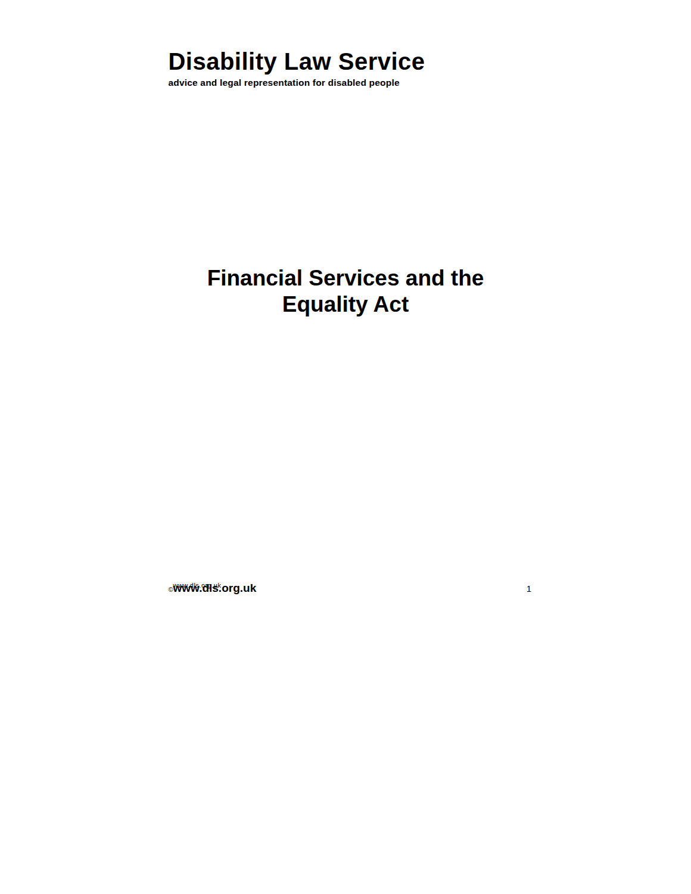Disability Law Service
advice and legal representation for disabled people
Financial Services and the Equality Act
©www.dls.org.uk www.dls.org.uk
1